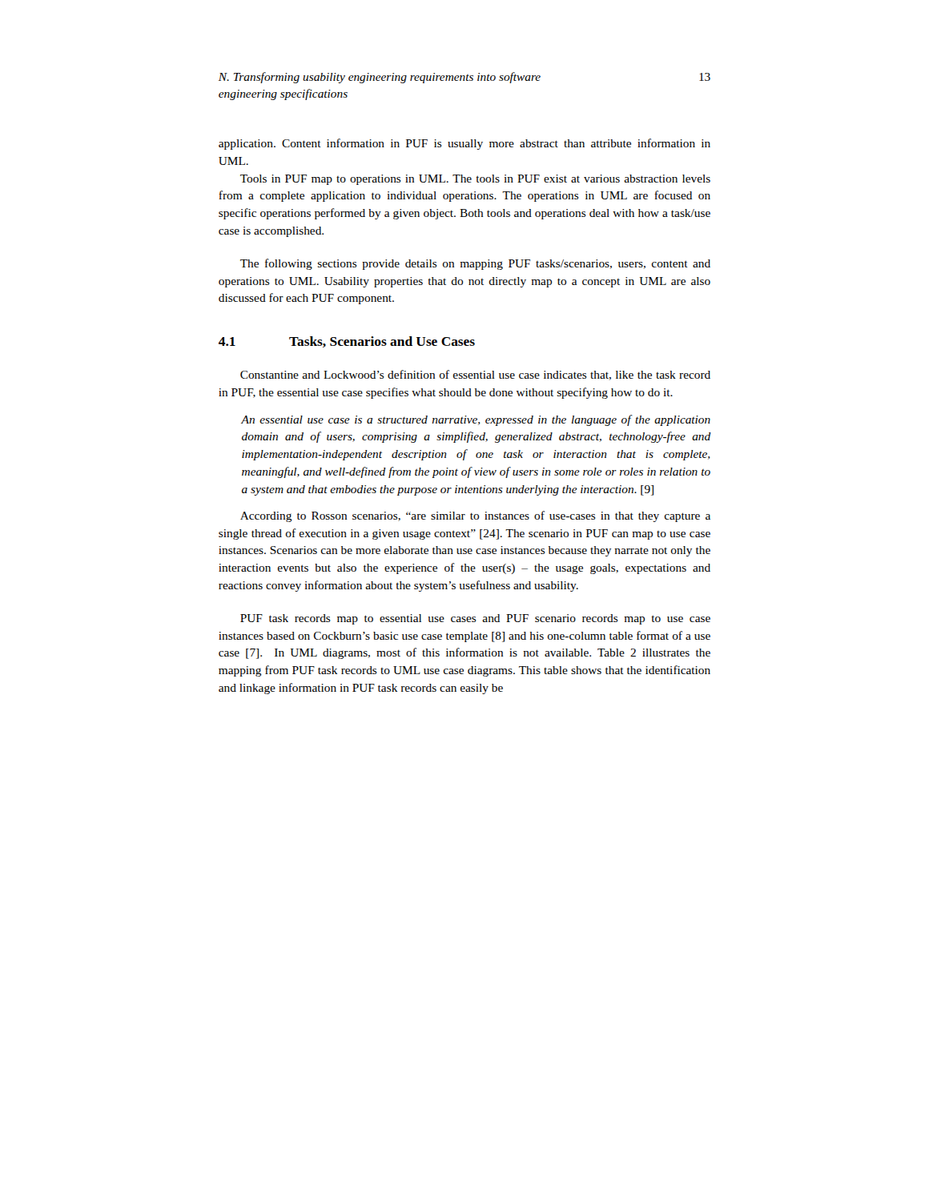N. Transforming usability engineering requirements into software engineering specifications
13
application. Content information in PUF is usually more abstract than attribute information in UML.
Tools in PUF map to operations in UML. The tools in PUF exist at various abstraction levels from a complete application to individual operations. The operations in UML are focused on specific operations performed by a given object. Both tools and operations deal with how a task/use case is accomplished.
The following sections provide details on mapping PUF tasks/scenarios, users, content and operations to UML. Usability properties that do not directly map to a concept in UML are also discussed for each PUF component.
4.1 Tasks, Scenarios and Use Cases
Constantine and Lockwood’s definition of essential use case indicates that, like the task record in PUF, the essential use case specifies what should be done without specifying how to do it.
An essential use case is a structured narrative, expressed in the language of the application domain and of users, comprising a simplified, generalized abstract, technology-free and implementation-independent description of one task or interaction that is complete, meaningful, and well-defined from the point of view of users in some role or roles in relation to a system and that embodies the purpose or intentions underlying the interaction. [9]
According to Rosson scenarios, “are similar to instances of use-cases in that they capture a single thread of execution in a given usage context” [24]. The scenario in PUF can map to use case instances. Scenarios can be more elaborate than use case instances because they narrate not only the interaction events but also the experience of the user(s) – the usage goals, expectations and reactions convey information about the system’s usefulness and usability.
PUF task records map to essential use cases and PUF scenario records map to use case instances based on Cockburn’s basic use case template [8] and his one-column table format of a use case [7]. In UML diagrams, most of this information is not available. Table 2 illustrates the mapping from PUF task records to UML use case diagrams. This table shows that the identification and linkage information in PUF task records can easily be